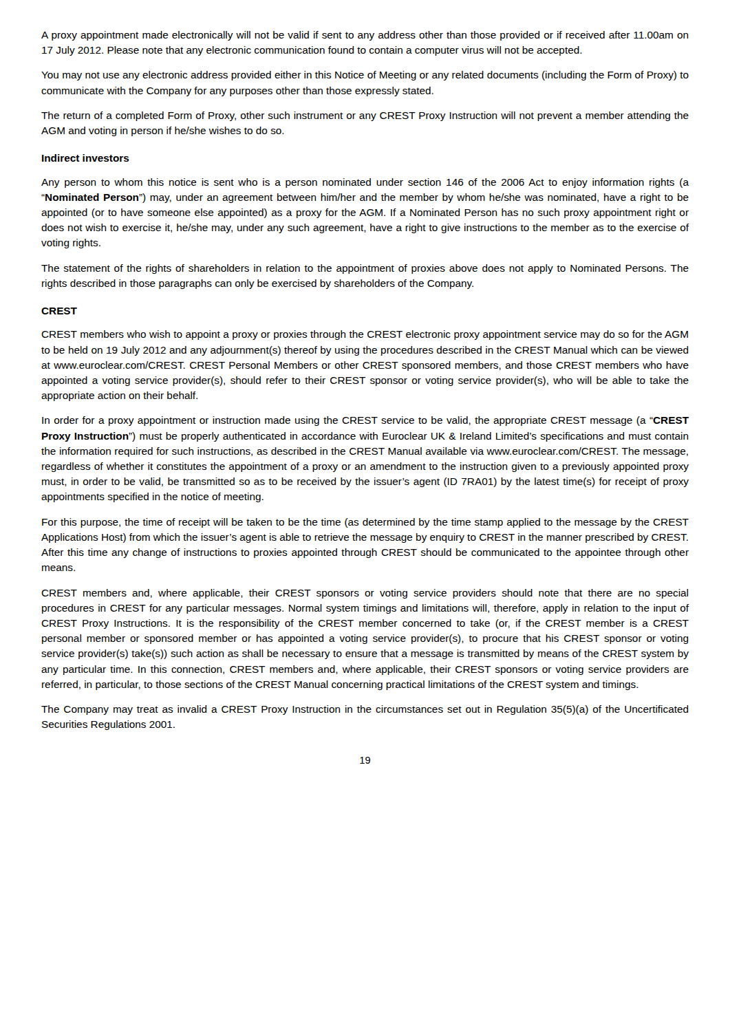A proxy appointment made electronically will not be valid if sent to any address other than those provided or if received after 11.00am on 17 July 2012. Please note that any electronic communication found to contain a computer virus will not be accepted.
You may not use any electronic address provided either in this Notice of Meeting or any related documents (including the Form of Proxy) to communicate with the Company for any purposes other than those expressly stated.
The return of a completed Form of Proxy, other such instrument or any CREST Proxy Instruction will not prevent a member attending the AGM and voting in person if he/she wishes to do so.
Indirect investors
Any person to whom this notice is sent who is a person nominated under section 146 of the 2006 Act to enjoy information rights (a “Nominated Person”) may, under an agreement between him/her and the member by whom he/she was nominated, have a right to be appointed (or to have someone else appointed) as a proxy for the AGM. If a Nominated Person has no such proxy appointment right or does not wish to exercise it, he/she may, under any such agreement, have a right to give instructions to the member as to the exercise of voting rights.
The statement of the rights of shareholders in relation to the appointment of proxies above does not apply to Nominated Persons. The rights described in those paragraphs can only be exercised by shareholders of the Company.
CREST
CREST members who wish to appoint a proxy or proxies through the CREST electronic proxy appointment service may do so for the AGM to be held on 19 July 2012 and any adjournment(s) thereof by using the procedures described in the CREST Manual which can be viewed at www.euroclear.com/CREST. CREST Personal Members or other CREST sponsored members, and those CREST members who have appointed a voting service provider(s), should refer to their CREST sponsor or voting service provider(s), who will be able to take the appropriate action on their behalf.
In order for a proxy appointment or instruction made using the CREST service to be valid, the appropriate CREST message (a “CREST Proxy Instruction”) must be properly authenticated in accordance with Euroclear UK & Ireland Limited’s specifications and must contain the information required for such instructions, as described in the CREST Manual available via www.euroclear.com/CREST. The message, regardless of whether it constitutes the appointment of a proxy or an amendment to the instruction given to a previously appointed proxy must, in order to be valid, be transmitted so as to be received by the issuer’s agent (ID 7RA01) by the latest time(s) for receipt of proxy appointments specified in the notice of meeting.
For this purpose, the time of receipt will be taken to be the time (as determined by the time stamp applied to the message by the CREST Applications Host) from which the issuer’s agent is able to retrieve the message by enquiry to CREST in the manner prescribed by CREST. After this time any change of instructions to proxies appointed through CREST should be communicated to the appointee through other means.
CREST members and, where applicable, their CREST sponsors or voting service providers should note that there are no special procedures in CREST for any particular messages. Normal system timings and limitations will, therefore, apply in relation to the input of CREST Proxy Instructions. It is the responsibility of the CREST member concerned to take (or, if the CREST member is a CREST personal member or sponsored member or has appointed a voting service provider(s), to procure that his CREST sponsor or voting service provider(s) take(s)) such action as shall be necessary to ensure that a message is transmitted by means of the CREST system by any particular time. In this connection, CREST members and, where applicable, their CREST sponsors or voting service providers are referred, in particular, to those sections of the CREST Manual concerning practical limitations of the CREST system and timings.
The Company may treat as invalid a CREST Proxy Instruction in the circumstances set out in Regulation 35(5)(a) of the Uncertificated Securities Regulations 2001.
19